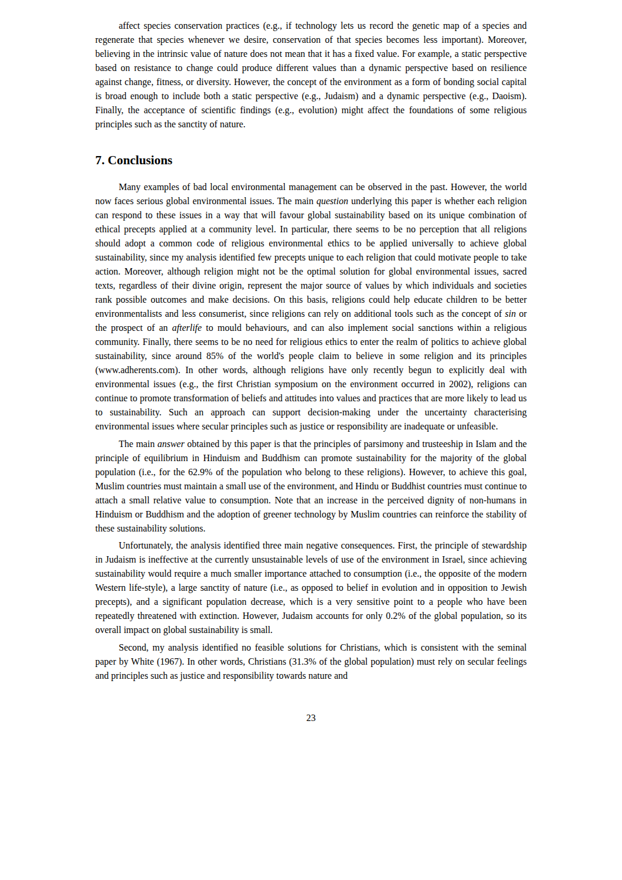affect species conservation practices (e.g., if technology lets us record the genetic map of a species and regenerate that species whenever we desire, conservation of that species becomes less important). Moreover, believing in the intrinsic value of nature does not mean that it has a fixed value. For example, a static perspective based on resistance to change could produce different values than a dynamic perspective based on resilience against change, fitness, or diversity. However, the concept of the environment as a form of bonding social capital is broad enough to include both a static perspective (e.g., Judaism) and a dynamic perspective (e.g., Daoism). Finally, the acceptance of scientific findings (e.g., evolution) might affect the foundations of some religious principles such as the sanctity of nature.
7. Conclusions
Many examples of bad local environmental management can be observed in the past. However, the world now faces serious global environmental issues. The main question underlying this paper is whether each religion can respond to these issues in a way that will favour global sustainability based on its unique combination of ethical precepts applied at a community level. In particular, there seems to be no perception that all religions should adopt a common code of religious environmental ethics to be applied universally to achieve global sustainability, since my analysis identified few precepts unique to each religion that could motivate people to take action. Moreover, although religion might not be the optimal solution for global environmental issues, sacred texts, regardless of their divine origin, represent the major source of values by which individuals and societies rank possible outcomes and make decisions. On this basis, religions could help educate children to be better environmentalists and less consumerist, since religions can rely on additional tools such as the concept of sin or the prospect of an afterlife to mould behaviours, and can also implement social sanctions within a religious community. Finally, there seems to be no need for religious ethics to enter the realm of politics to achieve global sustainability, since around 85% of the world's people claim to believe in some religion and its principles (www.adherents.com). In other words, although religions have only recently begun to explicitly deal with environmental issues (e.g., the first Christian symposium on the environment occurred in 2002), religions can continue to promote transformation of beliefs and attitudes into values and practices that are more likely to lead us to sustainability. Such an approach can support decision-making under the uncertainty characterising environmental issues where secular principles such as justice or responsibility are inadequate or unfeasible.
The main answer obtained by this paper is that the principles of parsimony and trusteeship in Islam and the principle of equilibrium in Hinduism and Buddhism can promote sustainability for the majority of the global population (i.e., for the 62.9% of the population who belong to these religions). However, to achieve this goal, Muslim countries must maintain a small use of the environment, and Hindu or Buddhist countries must continue to attach a small relative value to consumption. Note that an increase in the perceived dignity of non-humans in Hinduism or Buddhism and the adoption of greener technology by Muslim countries can reinforce the stability of these sustainability solutions.
Unfortunately, the analysis identified three main negative consequences. First, the principle of stewardship in Judaism is ineffective at the currently unsustainable levels of use of the environment in Israel, since achieving sustainability would require a much smaller importance attached to consumption (i.e., the opposite of the modern Western life-style), a large sanctity of nature (i.e., as opposed to belief in evolution and in opposition to Jewish precepts), and a significant population decrease, which is a very sensitive point to a people who have been repeatedly threatened with extinction. However, Judaism accounts for only 0.2% of the global population, so its overall impact on global sustainability is small.
Second, my analysis identified no feasible solutions for Christians, which is consistent with the seminal paper by White (1967). In other words, Christians (31.3% of the global population) must rely on secular feelings and principles such as justice and responsibility towards nature and
23